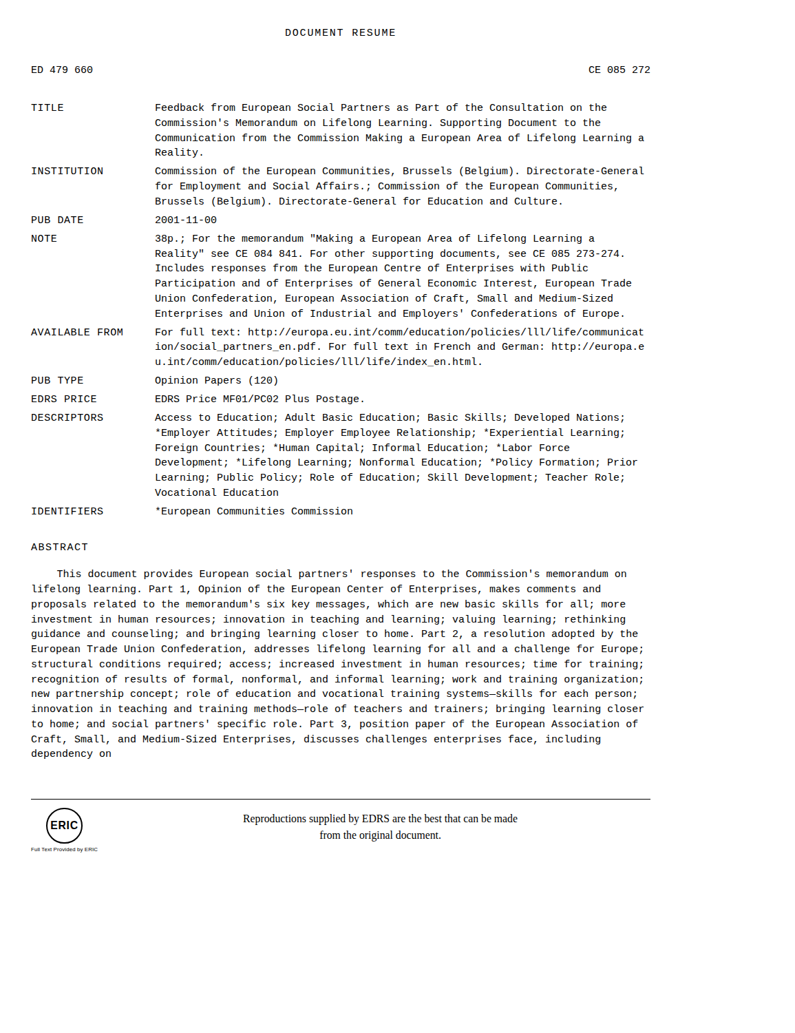DOCUMENT RESUME
ED 479 660 CE 085 272
TITLE
Feedback from European Social Partners as Part of the Consultation on the Commission's Memorandum on Lifelong Learning. Supporting Document to the Communication from the Commission Making a European Area of Lifelong Learning a Reality.
INSTITUTION
Commission of the European Communities, Brussels (Belgium). Directorate-General for Employment and Social Affairs.; Commission of the European Communities, Brussels (Belgium). Directorate-General for Education and Culture.
PUB DATE
2001-11-00
NOTE
38p.; For the memorandum "Making a European Area of Lifelong Learning a Reality" see CE 084 841. For other supporting documents, see CE 085 273-274. Includes responses from the European Centre of Enterprises with Public Participation and of Enterprises of General Economic Interest, European Trade Union Confederation, European Association of Craft, Small and Medium-Sized Enterprises and Union of Industrial and Employers' Confederations of Europe.
AVAILABLE FROM
For full text: http://europa.eu.int/comm/education/policies/lll/life/communication/social_partners_en.pdf. For full text in French and German: http://europa.eu.int/comm/education/policies/lll/life/index_en.html.
PUB TYPE
Opinion Papers (120)
EDRS PRICE
EDRS Price MF01/PC02 Plus Postage.
DESCRIPTORS
Access to Education; Adult Basic Education; Basic Skills; Developed Nations; *Employer Attitudes; Employer Employee Relationship; *Experiential Learning; Foreign Countries; *Human Capital; Informal Education; *Labor Force Development; *Lifelong Learning; Nonformal Education; *Policy Formation; Prior Learning; Public Policy; Role of Education; Skill Development; Teacher Role; Vocational Education
IDENTIFIERS
*European Communities Commission
ABSTRACT
This document provides European social partners' responses to the Commission's memorandum on lifelong learning. Part 1, Opinion of the European Center of Enterprises, makes comments and proposals related to the memorandum's six key messages, which are new basic skills for all; more investment in human resources; innovation in teaching and learning; valuing learning; rethinking guidance and counseling; and bringing learning closer to home. Part 2, a resolution adopted by the European Trade Union Confederation, addresses lifelong learning for all and a challenge for Europe; structural conditions required; access; increased investment in human resources; time for training; recognition of results of formal, nonformal, and informal learning; work and training organization; new partnership concept; role of education and vocational training systems—skills for each person; innovation in teaching and training methods—role of teachers and trainers; bringing learning closer to home; and social partners' specific role. Part 3, position paper of the European Association of Craft, Small, and Medium-Sized Enterprises, discusses challenges enterprises face, including dependency on
ERIC
Full Text Provided by ERIC
Reproductions supplied by EDRS are the best that can be made
from the original document.